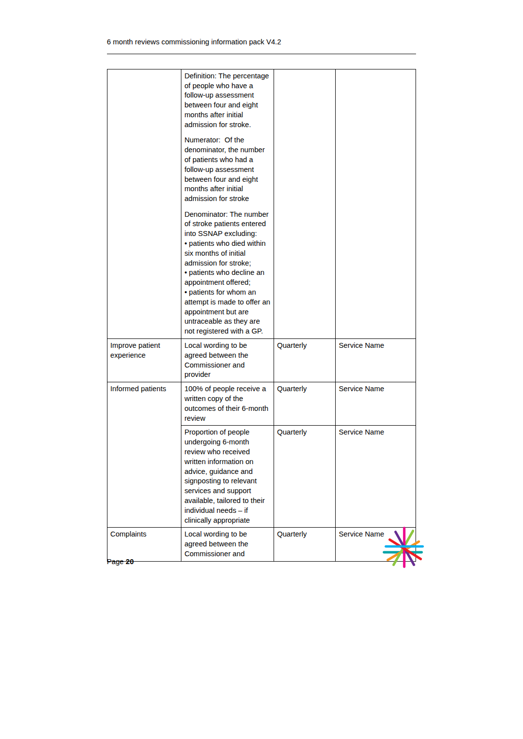6 month reviews commissioning information pack V4.2
| | Definition: The percentage of people who have a follow-up assessment between four and eight months after initial admission for stroke. Numerator: Of the denominator, the number of patients who had a follow-up assessment between four and eight months after initial admission for stroke Denominator: The number of stroke patients entered into SSNAP excluding: • patients who died within six months of initial admission for stroke; • patients who decline an appointment offered; • patients for whom an attempt is made to offer an appointment but are untraceable as they are not registered with a GP. | | |
| Improve patient experience | Local wording to be agreed between the Commissioner and provider | Quarterly | Service Name |
| Informed patients | 100% of people receive a written copy of the outcomes of their 6-month review | Quarterly | Service Name |
| Proportion of people undergoing 6-month review who received written information on advice, guidance and signposting to relevant services and support available, tailored to their individual needs – if clinically appropriate | Quarterly | Service Name |
| Complaints | Local wording to be agreed between the Commissioner and | Quarterly | Service Name |
Page 20